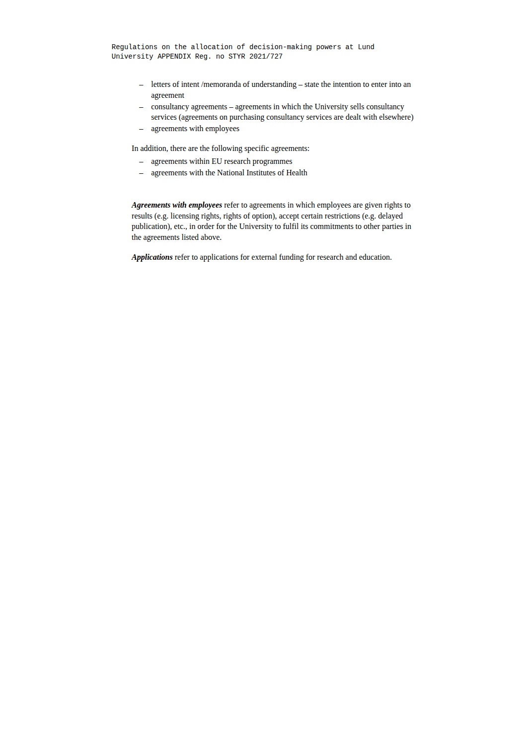Regulations on the allocation of decision-making powers at Lund University APPENDIX Reg. no STYR 2021/727
letters of intent /memoranda of understanding – state the intention to enter into an agreement
consultancy agreements – agreements in which the University sells consultancy services (agreements on purchasing consultancy services are dealt with elsewhere)
agreements with employees
In addition, there are the following specific agreements:
agreements within EU research programmes
agreements with the National Institutes of Health
Agreements with employees refer to agreements in which employees are given rights to results (e.g. licensing rights, rights of option), accept certain restrictions (e.g. delayed publication), etc., in order for the University to fulfil its commitments to other parties in the agreements listed above.
Applications refer to applications for external funding for research and education.